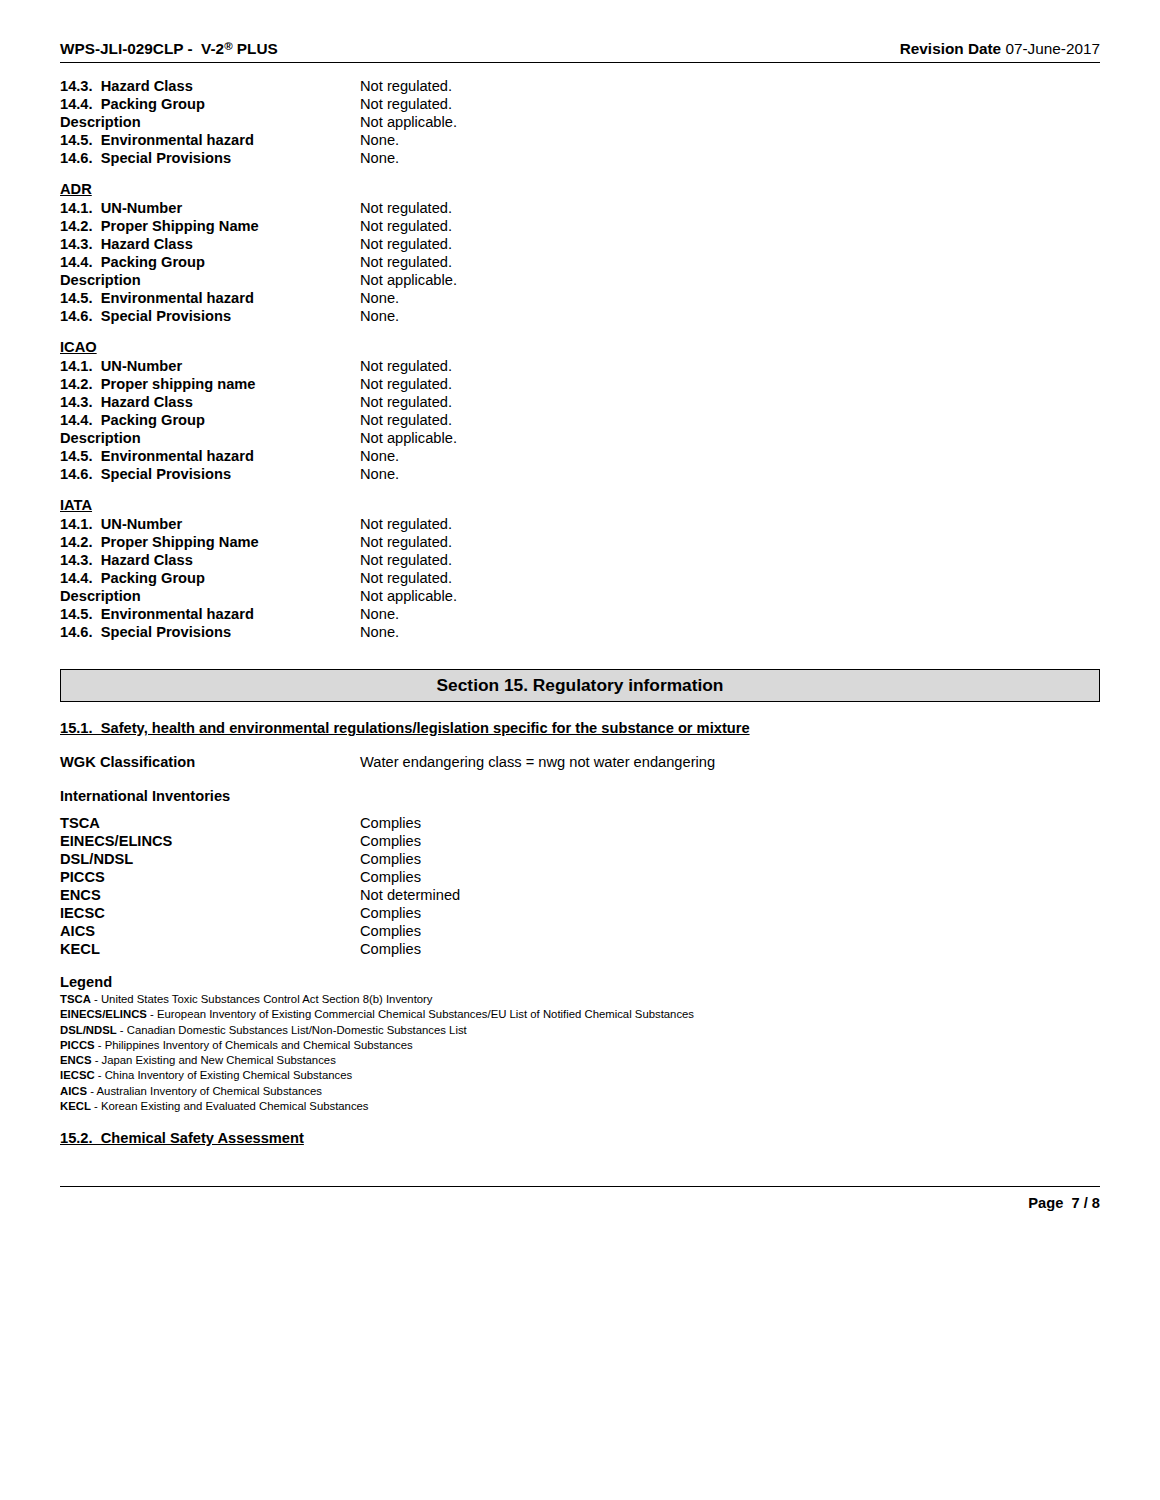WPS-JLI-029CLP - V-2® PLUS
Revision Date 07-June-2017
| 14.3. Hazard Class | Not regulated. |
| 14.4. Packing Group | Not regulated. |
| Description | Not applicable. |
| 14.5. Environmental hazard | None. |
| 14.6. Special Provisions | None. |
ADR
| 14.1. UN-Number | Not regulated. |
| 14.2. Proper Shipping Name | Not regulated. |
| 14.3. Hazard Class | Not regulated. |
| 14.4. Packing Group | Not regulated. |
| Description | Not applicable. |
| 14.5. Environmental hazard | None. |
| 14.6. Special Provisions | None. |
ICAO
| 14.1. UN-Number | Not regulated. |
| 14.2. Proper shipping name | Not regulated. |
| 14.3. Hazard Class | Not regulated. |
| 14.4. Packing Group | Not regulated. |
| Description | Not applicable. |
| 14.5. Environmental hazard | None. |
| 14.6. Special Provisions | None. |
IATA
| 14.1. UN-Number | Not regulated. |
| 14.2. Proper Shipping Name | Not regulated. |
| 14.3. Hazard Class | Not regulated. |
| 14.4. Packing Group | Not regulated. |
| Description | Not applicable. |
| 14.5. Environmental hazard | None. |
| 14.6. Special Provisions | None. |
Section 15. Regulatory information
15.1. Safety, health and environmental regulations/legislation specific for the substance or mixture
WGK Classification
Water endangering class = nwg not water endangering
International Inventories
| TSCA | Complies |
| EINECS/ELINCS | Complies |
| DSL/NDSL | Complies |
| PICCS | Complies |
| ENCS | Not determined |
| IECSC | Complies |
| AICS | Complies |
| KECL | Complies |
Legend
TSCA - United States Toxic Substances Control Act Section 8(b) Inventory
EINECS/ELINCS - European Inventory of Existing Commercial Chemical Substances/EU List of Notified Chemical Substances
DSL/NDSL - Canadian Domestic Substances List/Non-Domestic Substances List
PICCS - Philippines Inventory of Chemicals and Chemical Substances
ENCS - Japan Existing and New Chemical Substances
IECSC - China Inventory of Existing Chemical Substances
AICS - Australian Inventory of Chemical Substances
KECL - Korean Existing and Evaluated Chemical Substances
15.2. Chemical Safety Assessment
Page 7 / 8